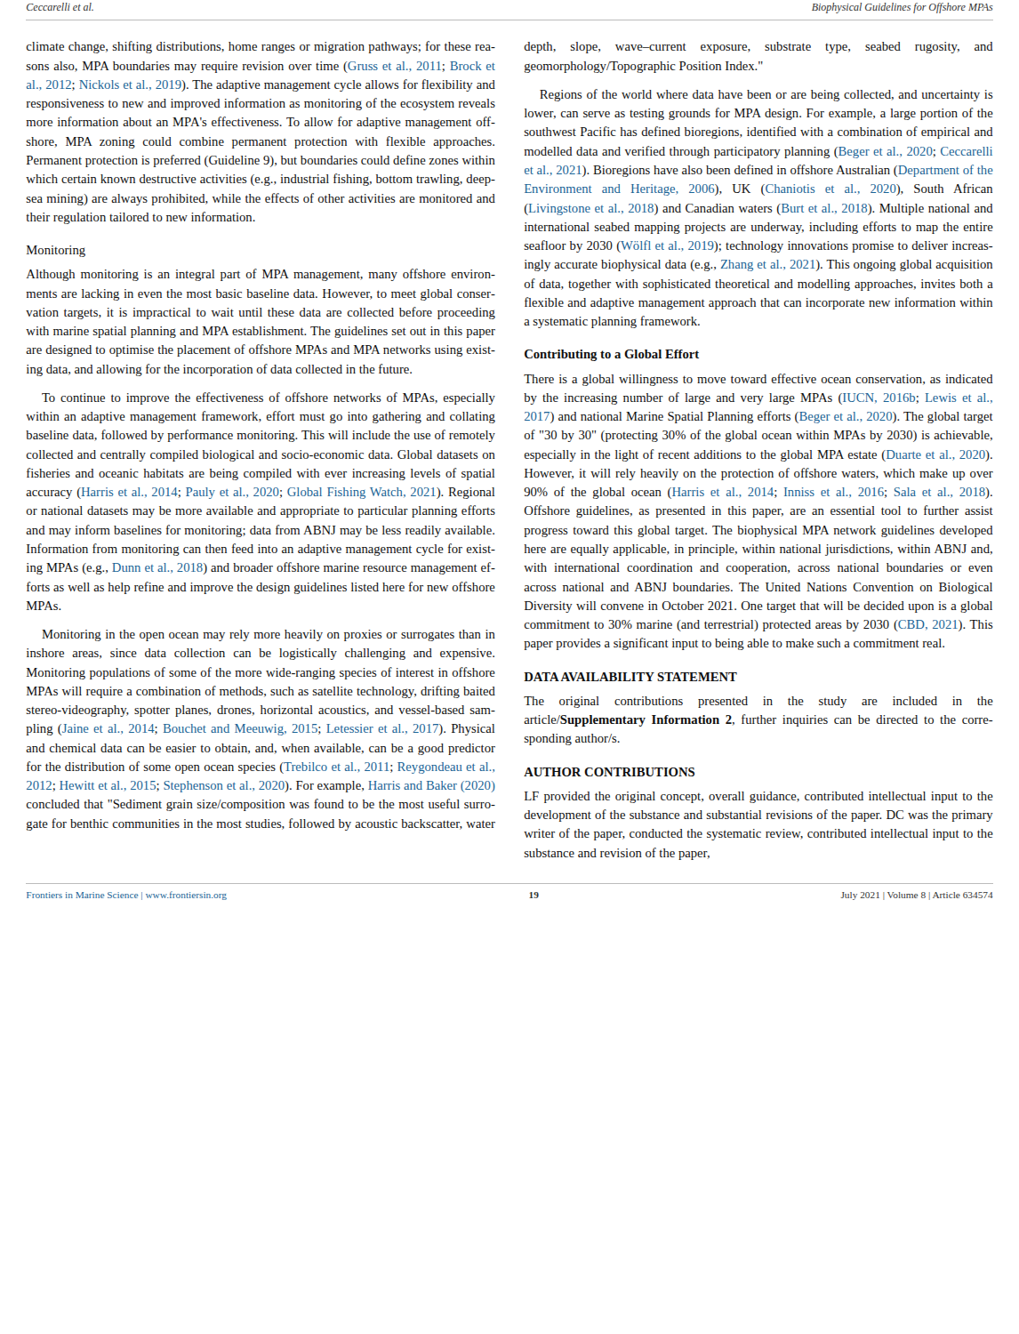Ceccarelli et al.
Biophysical Guidelines for Offshore MPAs
climate change, shifting distributions, home ranges or migration pathways; for these reasons also, MPA boundaries may require revision over time (Gruss et al., 2011; Brock et al., 2012; Nickols et al., 2019). The adaptive management cycle allows for flexibility and responsiveness to new and improved information as monitoring of the ecosystem reveals more information about an MPA's effectiveness. To allow for adaptive management offshore, MPA zoning could combine permanent protection with flexible approaches. Permanent protection is preferred (Guideline 9), but boundaries could define zones within which certain known destructive activities (e.g., industrial fishing, bottom trawling, deep-sea mining) are always prohibited, while the effects of other activities are monitored and their regulation tailored to new information.
Monitoring
Although monitoring is an integral part of MPA management, many offshore environments are lacking in even the most basic baseline data. However, to meet global conservation targets, it is impractical to wait until these data are collected before proceeding with marine spatial planning and MPA establishment. The guidelines set out in this paper are designed to optimise the placement of offshore MPAs and MPA networks using existing data, and allowing for the incorporation of data collected in the future.
To continue to improve the effectiveness of offshore networks of MPAs, especially within an adaptive management framework, effort must go into gathering and collating baseline data, followed by performance monitoring. This will include the use of remotely collected and centrally compiled biological and socio-economic data. Global datasets on fisheries and oceanic habitats are being compiled with ever increasing levels of spatial accuracy (Harris et al., 2014; Pauly et al., 2020; Global Fishing Watch, 2021). Regional or national datasets may be more available and appropriate to particular planning efforts and may inform baselines for monitoring; data from ABNJ may be less readily available. Information from monitoring can then feed into an adaptive management cycle for existing MPAs (e.g., Dunn et al., 2018) and broader offshore marine resource management efforts as well as help refine and improve the design guidelines listed here for new offshore MPAs.
Monitoring in the open ocean may rely more heavily on proxies or surrogates than in inshore areas, since data collection can be logistically challenging and expensive. Monitoring populations of some of the more wide-ranging species of interest in offshore MPAs will require a combination of methods, such as satellite technology, drifting baited stereo-videography, spotter planes, drones, horizontal acoustics, and vessel-based sampling (Jaine et al., 2014; Bouchet and Meeuwig, 2015; Letessier et al., 2017). Physical and chemical data can be easier to obtain, and, when available, can be a good predictor for the distribution of some open ocean species (Trebilco et al., 2011; Reygondeau et al., 2012; Hewitt et al., 2015; Stephenson et al., 2020). For example, Harris and Baker (2020) concluded that "Sediment grain size/composition was found to be the most useful surrogate for benthic communities in the most studies, followed by acoustic backscatter, water depth, slope, wave–current exposure, substrate type, seabed rugosity, and geomorphology/Topographic Position Index."
Regions of the world where data have been or are being collected, and uncertainty is lower, can serve as testing grounds for MPA design. For example, a large portion of the southwest Pacific has defined bioregions, identified with a combination of empirical and modelled data and verified through participatory planning (Beger et al., 2020; Ceccarelli et al., 2021). Bioregions have also been defined in offshore Australian (Department of the Environment and Heritage, 2006), UK (Chaniotis et al., 2020), South African (Livingstone et al., 2018) and Canadian waters (Burt et al., 2018). Multiple national and international seabed mapping projects are underway, including efforts to map the entire seafloor by 2030 (Wölfl et al., 2019); technology innovations promise to deliver increasingly accurate biophysical data (e.g., Zhang et al., 2021). This ongoing global acquisition of data, together with sophisticated theoretical and modelling approaches, invites both a flexible and adaptive management approach that can incorporate new information within a systematic planning framework.
Contributing to a Global Effort
There is a global willingness to move toward effective ocean conservation, as indicated by the increasing number of large and very large MPAs (IUCN, 2016b; Lewis et al., 2017) and national Marine Spatial Planning efforts (Beger et al., 2020). The global target of "30 by 30" (protecting 30% of the global ocean within MPAs by 2030) is achievable, especially in the light of recent additions to the global MPA estate (Duarte et al., 2020). However, it will rely heavily on the protection of offshore waters, which make up over 90% of the global ocean (Harris et al., 2014; Inniss et al., 2016; Sala et al., 2018). Offshore guidelines, as presented in this paper, are an essential tool to further assist progress toward this global target. The biophysical MPA network guidelines developed here are equally applicable, in principle, within national jurisdictions, within ABNJ and, with international coordination and cooperation, across national boundaries or even across national and ABNJ boundaries. The United Nations Convention on Biological Diversity will convene in October 2021. One target that will be decided upon is a global commitment to 30% marine (and terrestrial) protected areas by 2030 (CBD, 2021). This paper provides a significant input to being able to make such a commitment real.
Data Availability Statement
The original contributions presented in the study are included in the article/Supplementary Information 2, further inquiries can be directed to the corresponding author/s.
Author Contributions
LF provided the original concept, overall guidance, contributed intellectual input to the development of the substance and substantial revisions of the paper. DC was the primary writer of the paper, conducted the systematic review, contributed intellectual input to the substance and revision of the paper,
Frontiers in Marine Science | www.frontiersin.org
19
July 2021 | Volume 8 | Article 634574